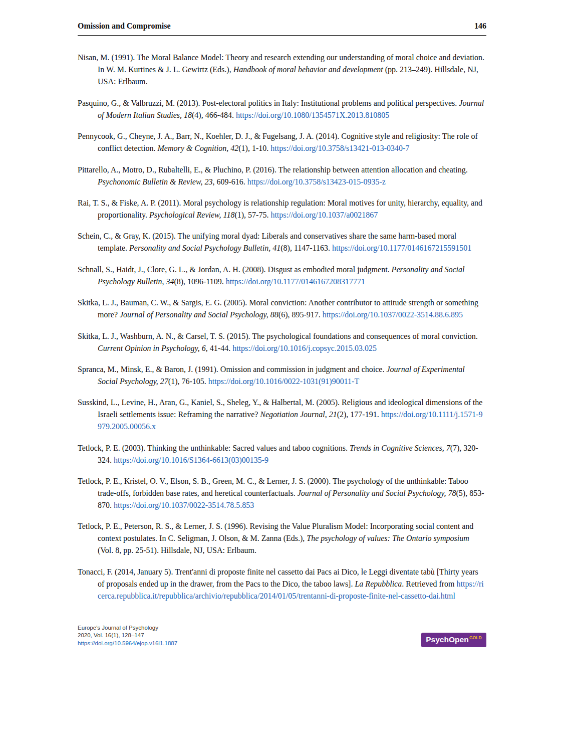Omission and Compromise 146
Nisan, M. (1991). The Moral Balance Model: Theory and research extending our understanding of moral choice and deviation. In W. M. Kurtines & J. L. Gewirtz (Eds.), Handbook of moral behavior and development (pp. 213–249). Hillsdale, NJ, USA: Erlbaum.
Pasquino, G., & Valbruzzi, M. (2013). Post-electoral politics in Italy: Institutional problems and political perspectives. Journal of Modern Italian Studies, 18(4), 466-484. https://doi.org/10.1080/1354571X.2013.810805
Pennycook, G., Cheyne, J. A., Barr, N., Koehler, D. J., & Fugelsang, J. A. (2014). Cognitive style and religiosity: The role of conflict detection. Memory & Cognition, 42(1), 1-10. https://doi.org/10.3758/s13421-013-0340-7
Pittarello, A., Motro, D., Rubaltelli, E., & Pluchino, P. (2016). The relationship between attention allocation and cheating. Psychonomic Bulletin & Review, 23, 609-616. https://doi.org/10.3758/s13423-015-0935-z
Rai, T. S., & Fiske, A. P. (2011). Moral psychology is relationship regulation: Moral motives for unity, hierarchy, equality, and proportionality. Psychological Review, 118(1), 57-75. https://doi.org/10.1037/a0021867
Schein, C., & Gray, K. (2015). The unifying moral dyad: Liberals and conservatives share the same harm-based moral template. Personality and Social Psychology Bulletin, 41(8), 1147-1163. https://doi.org/10.1177/0146167215591501
Schnall, S., Haidt, J., Clore, G. L., & Jordan, A. H. (2008). Disgust as embodied moral judgment. Personality and Social Psychology Bulletin, 34(8), 1096-1109. https://doi.org/10.1177/0146167208317771
Skitka, L. J., Bauman, C. W., & Sargis, E. G. (2005). Moral conviction: Another contributor to attitude strength or something more? Journal of Personality and Social Psychology, 88(6), 895-917. https://doi.org/10.1037/0022-3514.88.6.895
Skitka, L. J., Washburn, A. N., & Carsel, T. S. (2015). The psychological foundations and consequences of moral conviction. Current Opinion in Psychology, 6, 41-44. https://doi.org/10.1016/j.copsyc.2015.03.025
Spranca, M., Minsk, E., & Baron, J. (1991). Omission and commission in judgment and choice. Journal of Experimental Social Psychology, 27(1), 76-105. https://doi.org/10.1016/0022-1031(91)90011-T
Susskind, L., Levine, H., Aran, G., Kaniel, S., Sheleg, Y., & Halbertal, M. (2005). Religious and ideological dimensions of the Israeli settlements issue: Reframing the narrative? Negotiation Journal, 21(2), 177-191. https://doi.org/10.1111/j.1571-9979.2005.00056.x
Tetlock, P. E. (2003). Thinking the unthinkable: Sacred values and taboo cognitions. Trends in Cognitive Sciences, 7(7), 320-324. https://doi.org/10.1016/S1364-6613(03)00135-9
Tetlock, P. E., Kristel, O. V., Elson, S. B., Green, M. C., & Lerner, J. S. (2000). The psychology of the unthinkable: Taboo trade-offs, forbidden base rates, and heretical counterfactuals. Journal of Personality and Social Psychology, 78(5), 853-870. https://doi.org/10.1037/0022-3514.78.5.853
Tetlock, P. E., Peterson, R. S., & Lerner, J. S. (1996). Revising the Value Pluralism Model: Incorporating social content and context postulates. In C. Seligman, J. Olson, & M. Zanna (Eds.), The psychology of values: The Ontario symposium (Vol. 8, pp. 25-51). Hillsdale, NJ, USA: Erlbaum.
Tonacci, F. (2014, January 5). Trent'anni di proposte finite nel cassetto dai Pacs ai Dico, le Leggi diventate tabù [Thirty years of proposals ended up in the drawer, from the Pacs to the Dico, the taboo laws]. La Repubblica. Retrieved from https://ricerca.repubblica.it/repubblica/archivio/repubblica/2014/01/05/trentanni-di-proposte-finite-nel-cassetto-dai.html
Europe's Journal of Psychology
2020, Vol. 16(1), 128–147
https://doi.org/10.5964/ejop.v16i1.1887
PsychOpenGOLD